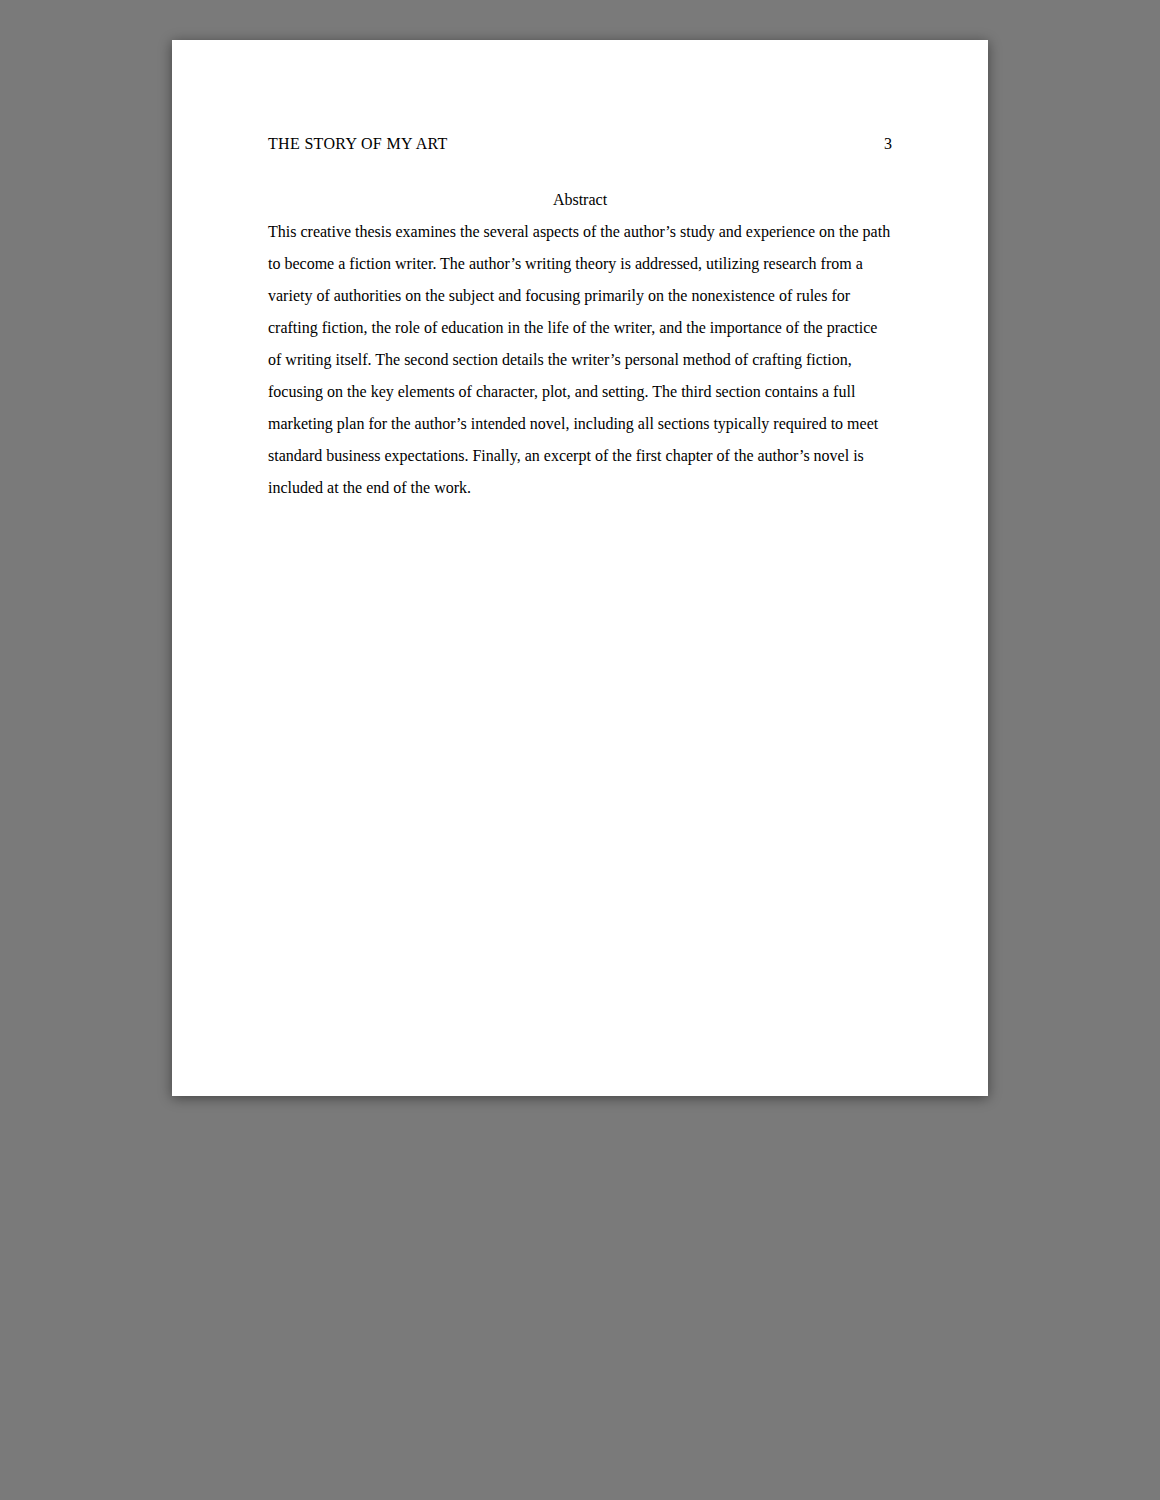The Story of My Art 3
Abstract
This creative thesis examines the several aspects of the author’s study and experience on the path to become a fiction writer. The author’s writing theory is addressed, utilizing research from a variety of authorities on the subject and focusing primarily on the nonexistence of rules for crafting fiction, the role of education in the life of the writer, and the importance of the practice of writing itself. The second section details the writer’s personal method of crafting fiction, focusing on the key elements of character, plot, and setting. The third section contains a full marketing plan for the author’s intended novel, including all sections typically required to meet standard business expectations. Finally, an excerpt of the first chapter of the author’s novel is included at the end of the work.